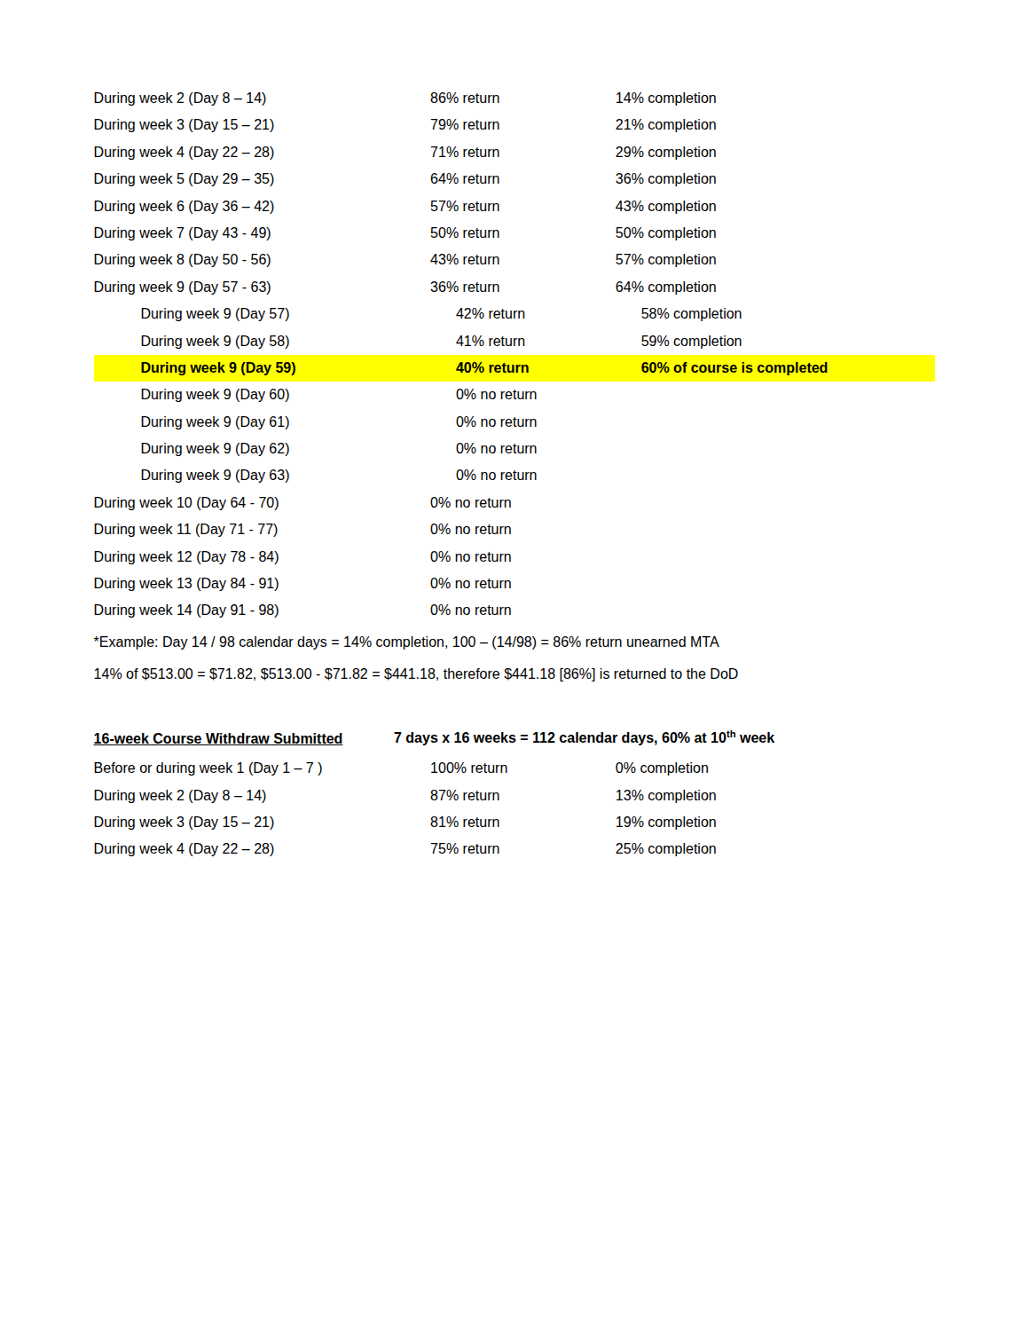| During week 2 (Day 8 – 14) | 86% return | 14% completion |
| During week 3 (Day 15 – 21) | 79% return | 21% completion |
| During week 4 (Day 22 – 28) | 71% return | 29% completion |
| During week 5 (Day 29 – 35) | 64% return | 36% completion |
| During week 6 (Day 36 – 42) | 57% return | 43% completion |
| During week 7 (Day 43 - 49) | 50% return | 50% completion |
| During week 8 (Day 50 - 56) | 43% return | 57% completion |
| During week 9 (Day 57 - 63) | 36% return | 64% completion |
| During week 9 (Day 57) | 42% return | 58% completion |
| During week 9 (Day 58) | 41% return | 59% completion |
| During week 9 (Day 59) | 40% return | 60% of course is completed |
| During week 9 (Day 60) | 0% no return | |
| During week 9 (Day 61) | 0% no return | |
| During week 9 (Day 62) | 0% no return | |
| During week 9 (Day 63) | 0% no return | |
| During week 10 (Day 64 - 70) | 0% no return | |
| During week 11 (Day 71 - 77) | 0% no return | |
| During week 12 (Day 78 - 84) | 0% no return | |
| During week 13 (Day 84 - 91) | 0% no return | |
| During week 14 (Day 91 - 98) | 0% no return | |
*Example: Day 14 / 98 calendar days = 14% completion, 100 – (14/98) = 86% return unearned MTA
14% of $513.00 = $71.82, $513.00 - $71.82 = $441.18, therefore $441.18 [86%] is returned to the DoD
16-week Course Withdraw Submitted 7 days x 16 weeks = 112 calendar days, 60% at 10th week
| Before or during week 1 (Day 1 – 7 ) | 100% return | 0% completion |
| During week 2 (Day 8 – 14) | 87% return | 13% completion |
| During week 3 (Day 15 – 21) | 81% return | 19% completion |
| During week 4 (Day 22 – 28) | 75% return | 25% completion |